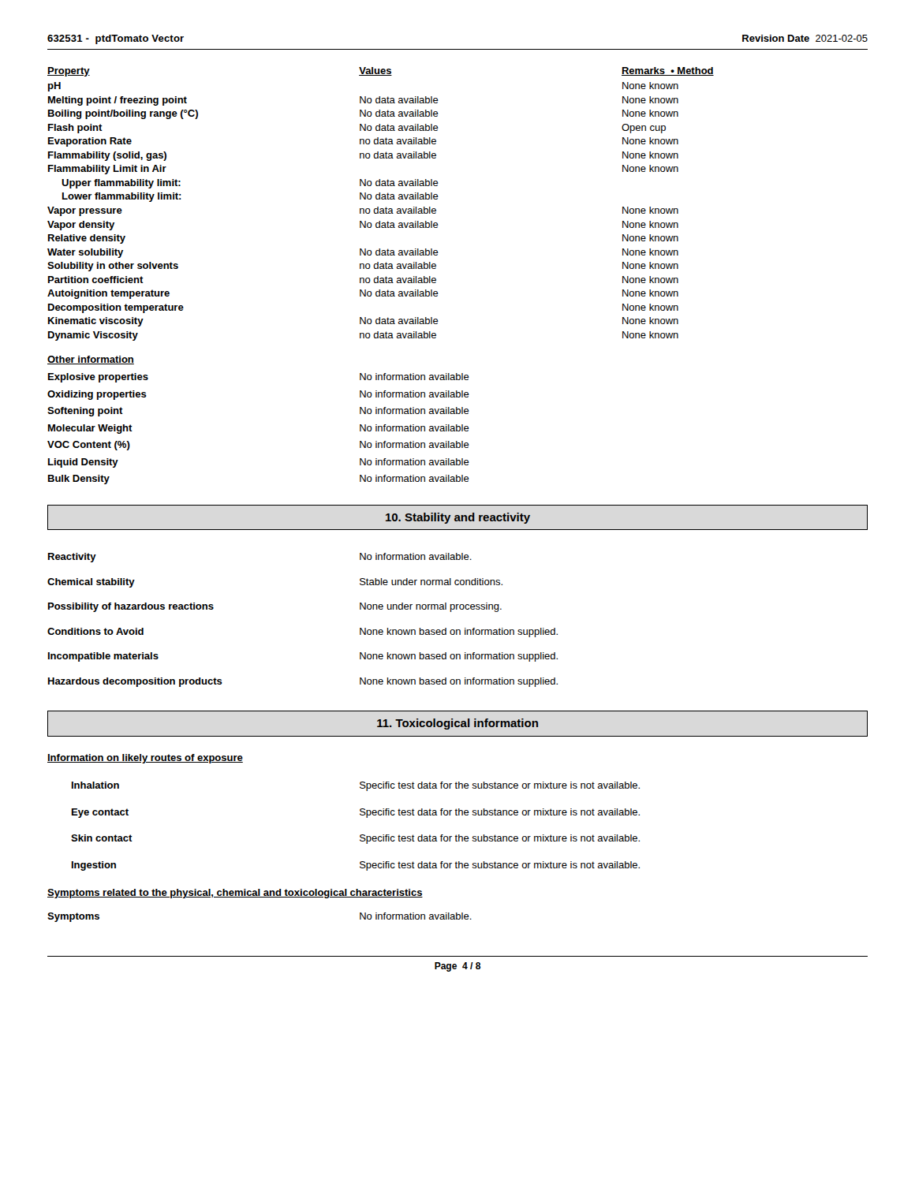632531 - ptdTomato Vector
Revision Date 2021-02-05
| Property | Values | Remarks • Method |
| --- | --- | --- |
| pH | | None known |
| Melting point / freezing point | No data available | None known |
| Boiling point/boiling range (°C) | No data available | None known |
| Flash point | No data available | Open cup |
| Evaporation Rate | no data available | None known |
| Flammability (solid, gas) | no data available | None known |
| Flammability Limit in Air | | None known |
| Upper flammability limit: | No data available | |
| Lower flammability limit: | No data available | |
| Vapor pressure | no data available | None known |
| Vapor density | No data available | None known |
| Relative density | | None known |
| Water solubility | No data available | None known |
| Solubility in other solvents | no data available | None known |
| Partition coefficient | no data available | None known |
| Autoignition temperature | No data available | None known |
| Decomposition temperature | | None known |
| Kinematic viscosity | No data available | None known |
| Dynamic Viscosity | no data available | None known |
Other information
| Explosive properties | No information available |
| Oxidizing properties | No information available |
| Softening point | No information available |
| Molecular Weight | No information available |
| VOC Content (%) | No information available |
| Liquid Density | No information available |
| Bulk Density | No information available |
10. Stability and reactivity
| Reactivity | No information available. |
| Chemical stability | Stable under normal conditions. |
| Possibility of hazardous reactions | None under normal processing. |
| Conditions to Avoid | None known based on information supplied. |
| Incompatible materials | None known based on information supplied. |
| Hazardous decomposition products | None known based on information supplied. |
11. Toxicological information
Information on likely routes of exposure
| Inhalation | Specific test data for the substance or mixture is not available. |
| Eye contact | Specific test data for the substance or mixture is not available. |
| Skin contact | Specific test data for the substance or mixture is not available. |
| Ingestion | Specific test data for the substance or mixture is not available. |
Symptoms related to the physical, chemical and toxicological characteristics
| Symptoms | No information available. |
Page 4 / 8